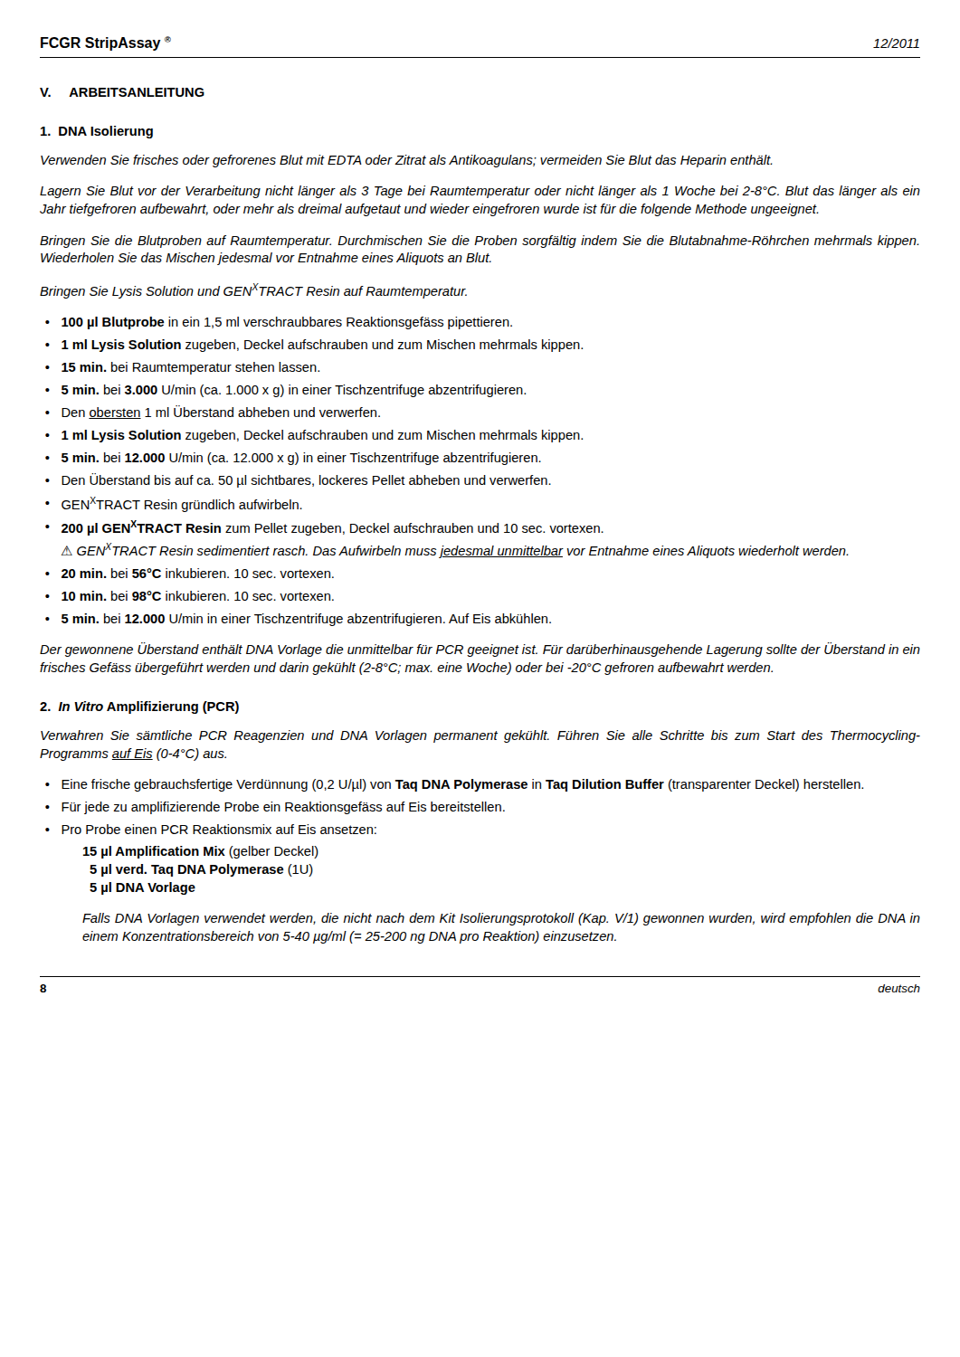FCGR StripAssay ®
12/2011
V. ARBEITSANLEITUNG
1. DNA Isolierung
Verwenden Sie frisches oder gefrorenes Blut mit EDTA oder Zitrat als Antikoagulans; vermeiden Sie Blut das Heparin enthält.
Lagern Sie Blut vor der Verarbeitung nicht länger als 3 Tage bei Raumtemperatur oder nicht länger als 1 Woche bei 2-8°C. Blut das länger als ein Jahr tiefgefroren aufbewahrt, oder mehr als dreimal aufgetaut und wieder eingefroren wurde ist für die folgende Methode ungeeignet.
Bringen Sie die Blutproben auf Raumtemperatur. Durchmischen Sie die Proben sorgfältig indem Sie die Blutabnahme-Röhrchen mehrmals kippen. Wiederholen Sie das Mischen jedesmal vor Entnahme eines Aliquots an Blut.
Bringen Sie Lysis Solution und GENXTRACT Resin auf Raumtemperatur.
100 µl Blutprobe in ein 1,5 ml verschraubbares Reaktionsgefäss pipettieren.
1 ml Lysis Solution zugeben, Deckel aufschrauben und zum Mischen mehrmals kippen.
15 min. bei Raumtemperatur stehen lassen.
5 min. bei 3.000 U/min (ca. 1.000 x g) in einer Tischzentrifuge abzentrifugieren.
Den obersten 1 ml Überstand abheben und verwerfen.
1 ml Lysis Solution zugeben, Deckel aufschrauben und zum Mischen mehrmals kippen.
5 min. bei 12.000 U/min (ca. 12.000 x g) in einer Tischzentrifuge abzentrifugieren.
Den Überstand bis auf ca. 50 µl sichtbares, lockeres Pellet abheben und verwerfen.
GENXTRACT Resin gründlich aufwirbeln.
200 µl GENXTRACT Resin zum Pellet zugeben, Deckel aufschrauben und 10 sec. vortexen. ⚠ GENXTRACT Resin sedimentiert rasch. Das Aufwirbeln muss jedesmal unmittelbar vor Entnahme eines Aliquots wiederholt werden.
20 min. bei 56°C inkubieren. 10 sec. vortexen.
10 min. bei 98°C inkubieren. 10 sec. vortexen.
5 min. bei 12.000 U/min in einer Tischzentrifuge abzentrifugieren. Auf Eis abkühlen.
Der gewonnene Überstand enthält DNA Vorlage die unmittelbar für PCR geeignet ist. Für darüberhinausgehende Lagerung sollte der Überstand in ein frisches Gefäss übergeführt werden und darin gekühlt (2-8°C; max. eine Woche) oder bei -20°C gefroren aufbewahrt werden.
2. In Vitro Amplifizierung (PCR)
Verwahren Sie sämtliche PCR Reagenzien und DNA Vorlagen permanent gekühlt. Führen Sie alle Schritte bis zum Start des Thermocycling-Programms auf Eis (0-4°C) aus.
Eine frische gebrauchsfertige Verdünnung (0,2 U/µl) von Taq DNA Polymerase in Taq Dilution Buffer (transparenter Deckel) herstellen.
Für jede zu amplifizierende Probe ein Reaktionsgefäss auf Eis bereitstellen.
Pro Probe einen PCR Reaktionsmix auf Eis ansetzen:
15 µl Amplification Mix (gelber Deckel)
5 µl verd. Taq DNA Polymerase (1U)
5 µl DNA Vorlage
Falls DNA Vorlagen verwendet werden, die nicht nach dem Kit Isolierungsprotokoll (Kap. V/1) gewonnen wurden, wird empfohlen die DNA in einem Konzentrationsbereich von 5-40 µg/ml (= 25-200 ng DNA pro Reaktion) einzusetzen.
8
deutsch